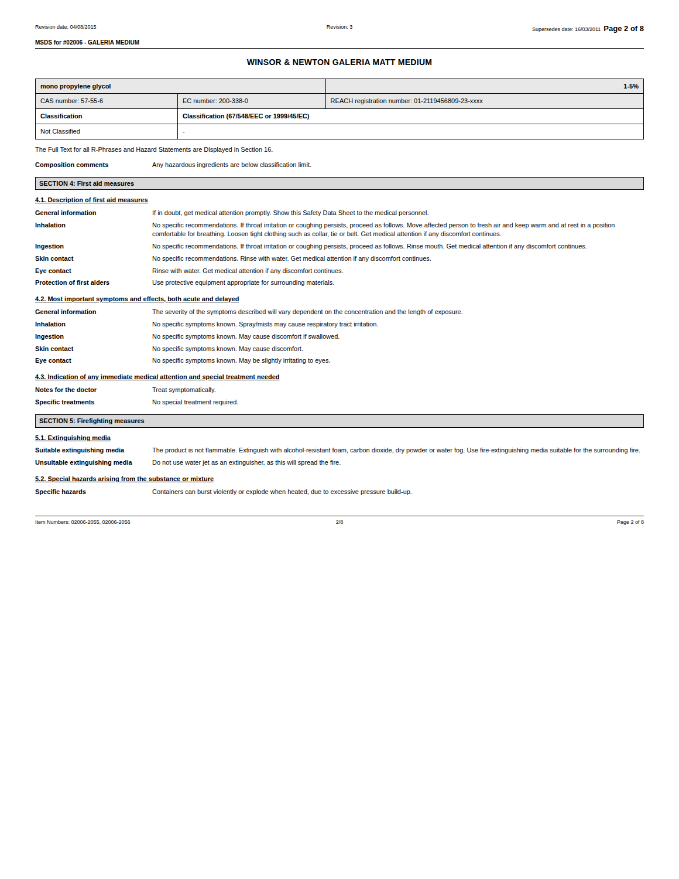Revision date: 04/08/2015
Revision: 3
Supersedes date: 16/03/2011 Page 2 of 8
MSDS for #02006 - GALERIA MEDIUM
WINSOR & NEWTON GALERIA MATT MEDIUM
| mono propylene glycol | 1-5% |
| CAS number: 57-55-6 | EC number: 200-338-0 | REACH registration number: 01-2119456809-23-xxxx |
| Classification | Classification (67/548/EEC or 1999/45/EC) |
| Not Classified | - |
The Full Text for all R-Phrases and Hazard Statements are Displayed in Section 16.
| Composition comments | Any hazardous ingredients are below classification limit. |
SECTION 4: First aid measures
4.1. Description of first aid measures
| General information | If in doubt, get medical attention promptly. Show this Safety Data Sheet to the medical personnel. |
| Inhalation | No specific recommendations. If throat irritation or coughing persists, proceed as follows. Move affected person to fresh air and keep warm and at rest in a position comfortable for breathing. Loosen tight clothing such as collar, tie or belt. Get medical attention if any discomfort continues. |
| Ingestion | No specific recommendations. If throat irritation or coughing persists, proceed as follows. Rinse mouth. Get medical attention if any discomfort continues. |
| Skin contact | No specific recommendations. Rinse with water. Get medical attention if any discomfort continues. |
| Eye contact | Rinse with water. Get medical attention if any discomfort continues. |
| Protection of first aiders | Use protective equipment appropriate for surrounding materials. |
4.2. Most important symptoms and effects, both acute and delayed
| General information | The severity of the symptoms described will vary dependent on the concentration and the length of exposure. |
| Inhalation | No specific symptoms known. Spray/mists may cause respiratory tract irritation. |
| Ingestion | No specific symptoms known. May cause discomfort if swallowed. |
| Skin contact | No specific symptoms known. May cause discomfort. |
| Eye contact | No specific symptoms known. May be slightly irritating to eyes. |
4.3. Indication of any immediate medical attention and special treatment needed
| Notes for the doctor | Treat symptomatically. |
| Specific treatments | No special treatment required. |
SECTION 5: Firefighting measures
5.1. Extinguishing media
| Suitable extinguishing media | The product is not flammable. Extinguish with alcohol-resistant foam, carbon dioxide, dry powder or water fog. Use fire-extinguishing media suitable for the surrounding fire. |
| Unsuitable extinguishing media | Do not use water jet as an extinguisher, as this will spread the fire. |
5.2. Special hazards arising from the substance or mixture
| Specific hazards | Containers can burst violently or explode when heated, due to excessive pressure build-up. |
Item Numbers: 02006-2055, 02006-2056
2/8
Page 2 of 8